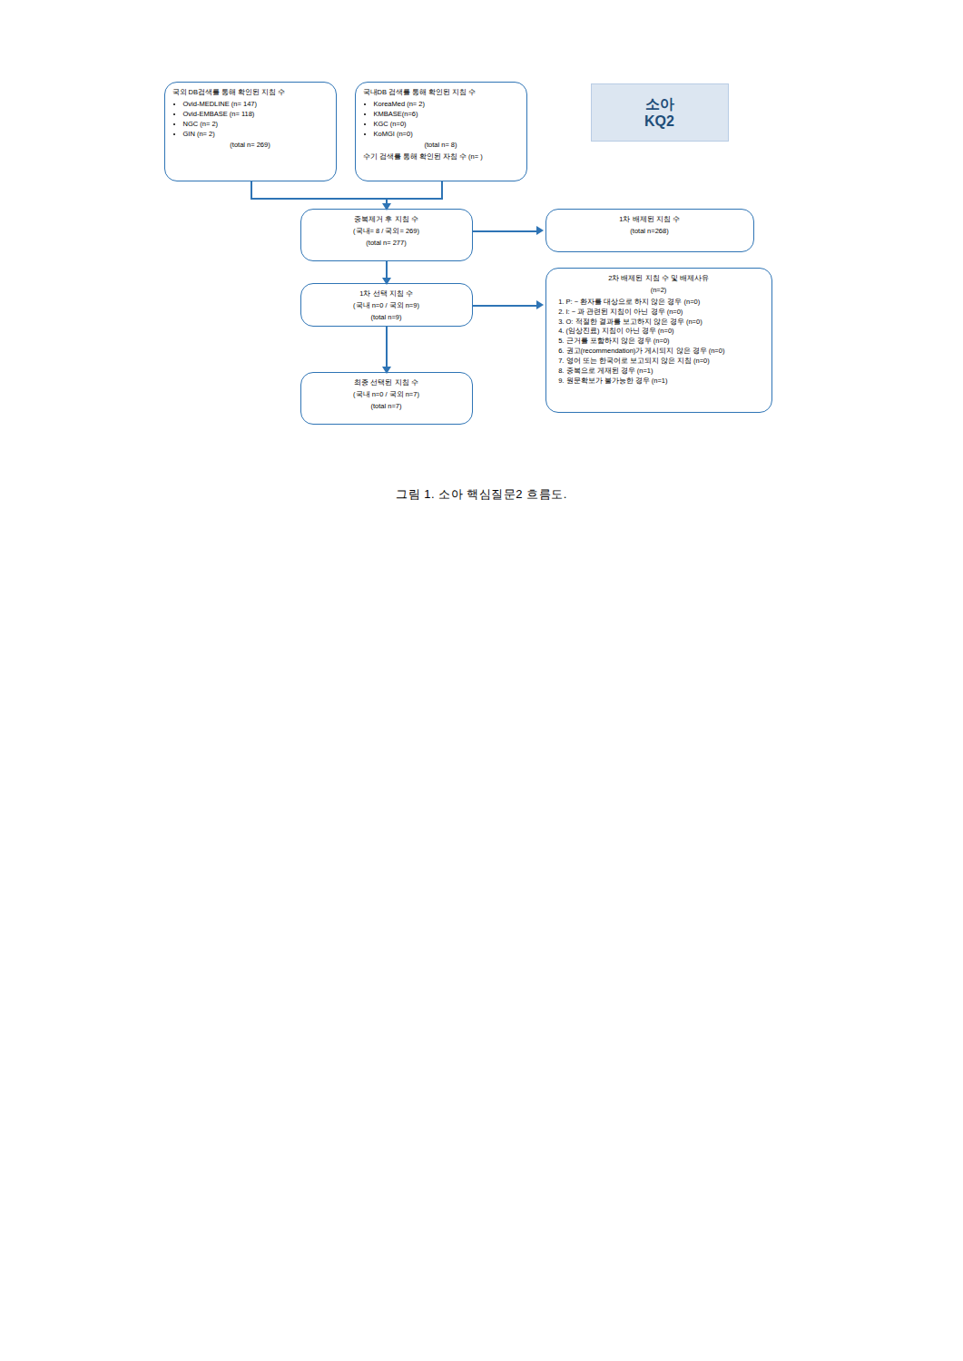국외 DB검색를 통해 확인된 지침 수
Ovid-MEDLINE (n= 147)
Ovid-EMBASE (n= 118)
NGC (n= 2)
GIN (n= 2)
(total n= 269)
국내DB 검색를 통해 확인된 지침 수
KoreaMed (n= 2)
KMBASE(n=6)
KGC (n=0)
KoMGI (n=0)
(total n= 8)
수기 검색를 통해 확인된 자침 수 (n= )
소아
KQ2
중복제거 후 지침 수
(국내= 8 / 국외= 269)
(total n= 277)
1차 배제된 지침 수
(total n=268)
1차 선택 지침 수
(국내 n=0 / 국외 n=9)
(total n=9)
2차 배제된 지침 수 및 배제사유
(n=2)
P: ~ 환자를 대상으로 하지 않은 경우 (n=0)
I: ~ 과 관련된 지침이 아닌 경우 (n=0)
O: 적절한 결과를 보고하지 않은 경우 (n=0)
(임상진료) 지침이 아닌 경우 (n=0)
근거를 포함하지 않은 경우 (n=0)
권고(recommendation)가 게시되지 않은 경우 (n=0)
영어 또는 한국어로 보고되지 않은 지침 (n=0)
중복으로 게재된 경우 (n=1)
원문확보가 불가능한 경우 (n=1)
최종 선택된 지침 수
(국내 n=0 / 국외 n=7)
(total n=7)
그림 1. 소아 핵심질문2 흐름도.